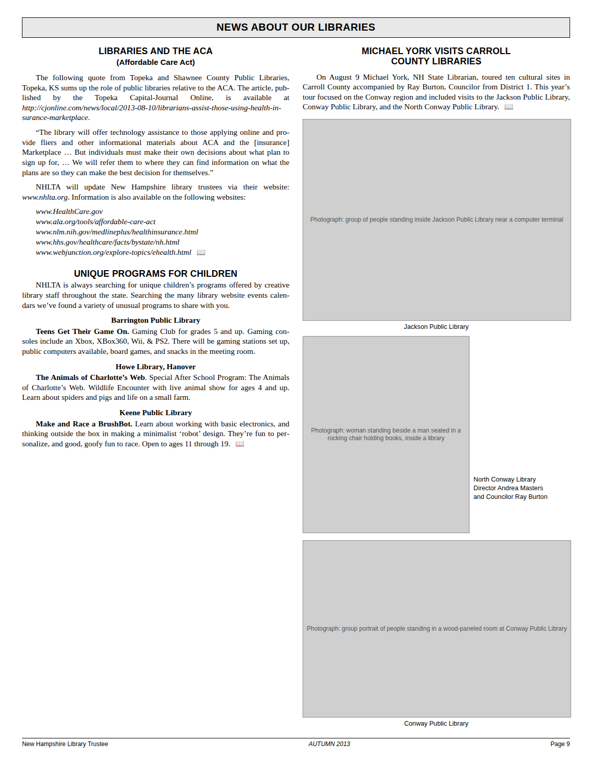NEWS ABOUT OUR LIBRARIES
LIBRARIES AND THE ACA
(Affordable Care Act)
The following quote from Topeka and Shawnee County Public Libraries, Topeka, KS sums up the role of public libraries relative to the ACA. The article, published by the Topeka Capital-Journal Online, is available at http://cjonline.com/news/local/2013-08-10/librarians-assist-those-using-health-insurance-marketplace.
“The library will offer technology assistance to those applying online and provide fliers and other informational materials about ACA and the [insurance] Marketplace … But individuals must make their own decisions about what plan to sign up for, … We will refer them to where they can find information on what the plans are so they can make the best decision for themselves.”
NHLTA will update New Hampshire library trustees via their website: www.nhlta.org. Information is also available on the following websites:
www.HealthCare.gov
www.ala.org/tools/affordable-care-act
www.nlm.nih.gov/medlineplus/healthinsurance.html
www.hhs.gov/healthcare/facts/bystate/nh.html
www.webjunction.org/explore-topics/ehealth.html 📖
UNIQUE PROGRAMS FOR CHILDREN
NHLTA is always searching for unique children’s programs offered by creative library staff throughout the state. Searching the many library website events calendars we’ve found a variety of unusual programs to share with you.
Barrington Public Library
Teens Get Their Game On. Gaming Club for grades 5 and up. Gaming consoles include an Xbox, XBox360, Wii, & PS2. There will be gaming stations set up, public computers available, board games, and snacks in the meeting room.
Howe Library, Hanover
The Animals of Charlotte’s Web. Special After School Program: The Animals of Charlotte’s Web. Wildlife Encounter with live animal show for ages 4 and up. Learn about spiders and pigs and life on a small farm.
Keene Public Library
Make and Race a BrushBot. Learn about working with basic electronics, and thinking outside the box in making a minimalist ‘robot’ design. They’re fun to personalize, and good, goofy fun to race. Open to ages 11 through 19. 📖
MICHAEL YORK VISITS CARROLL
COUNTY LIBRARIES
On August 9 Michael York, NH State Librarian, toured ten cultural sites in Carroll County accompanied by Ray Burton, Councilor from District 1. This year’s tour focused on the Conway region and included visits to the Jackson Public Library, Conway Public Library, and the North Conway Public Library. 📖
Photograph: group of people standing inside Jackson Public Library near a computer terminal
Jackson Public Library
Photograph: woman standing beside a man seated in a rocking chair holding books, inside a library
North Conway Library
Director Andrea Masters
and Councilor Ray Burton
Photograph: group portrait of people standing in a wood-paneled room at Conway Public Library
Conway Public Library
New Hampshire Library Trustee
AUTUMN 2013
Page 9